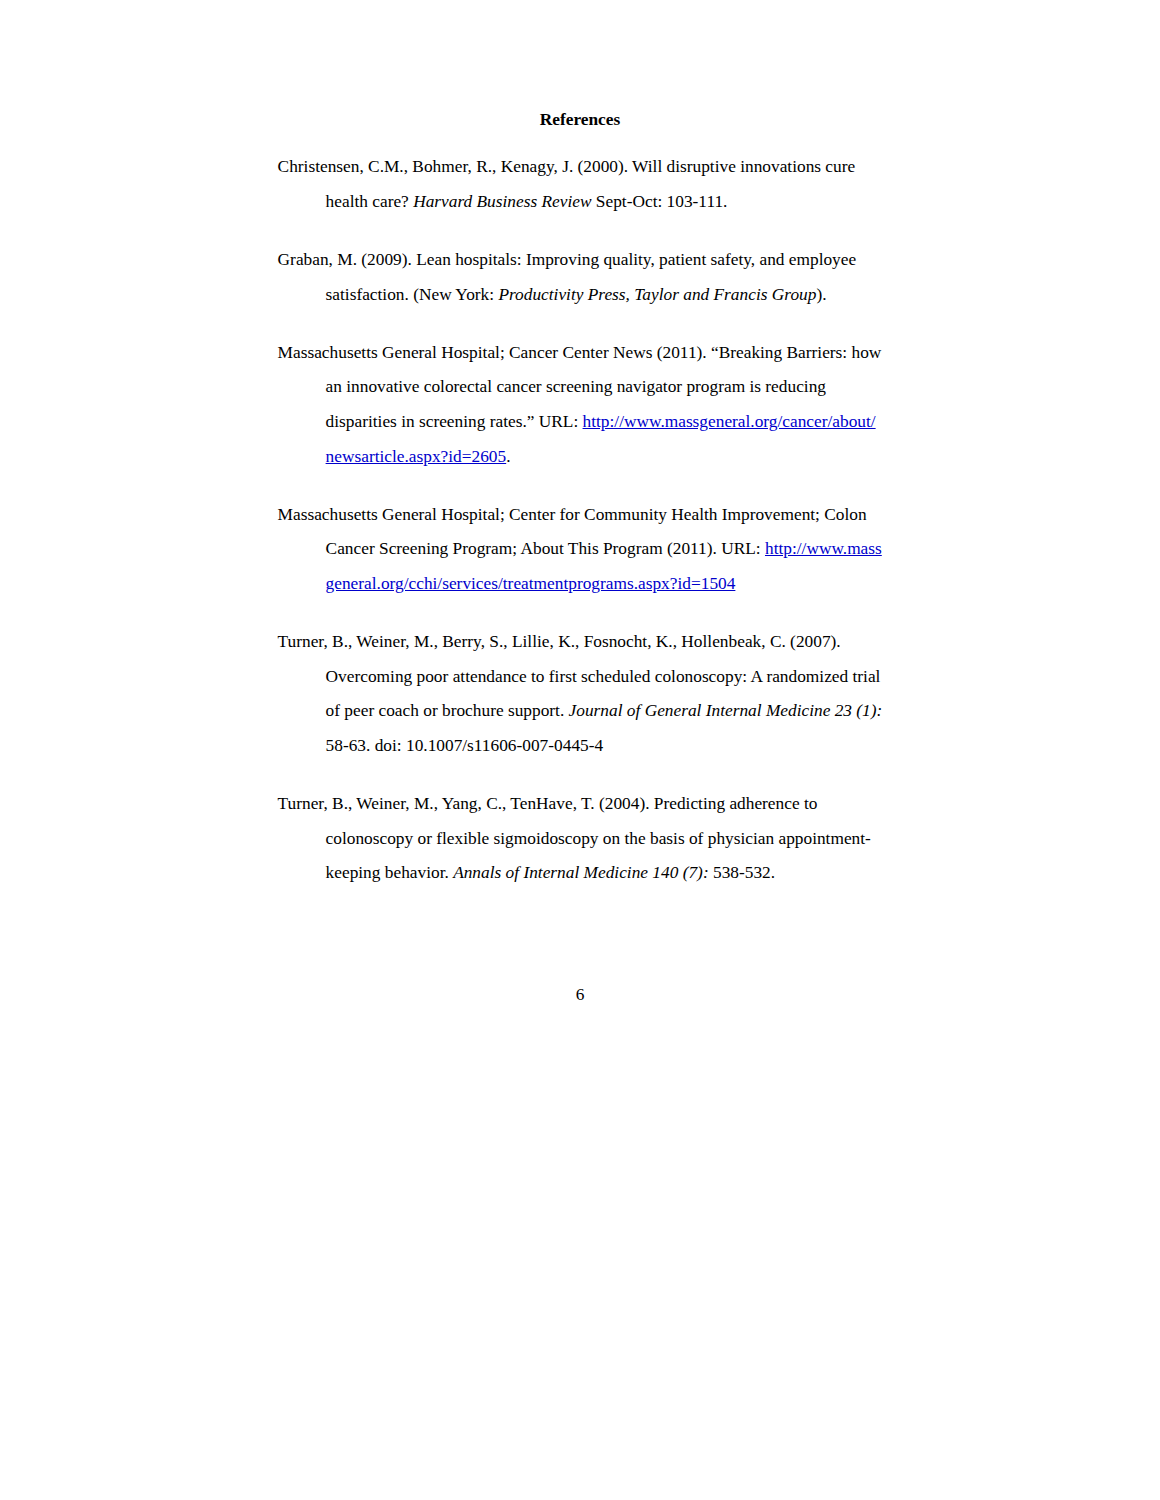References
Christensen, C.M., Bohmer, R., Kenagy, J. (2000). Will disruptive innovations cure health care? Harvard Business Review Sept-Oct: 103-111.
Graban, M. (2009). Lean hospitals: Improving quality, patient safety, and employee satisfaction. (New York: Productivity Press, Taylor and Francis Group).
Massachusetts General Hospital; Cancer Center News (2011). “Breaking Barriers: how an innovative colorectal cancer screening navigator program is reducing disparities in screening rates.” URL: http://www.massgeneral.org/cancer/about/newsarticle.aspx?id=2605.
Massachusetts General Hospital; Center for Community Health Improvement; Colon Cancer Screening Program; About This Program (2011). URL: http://www.massgeneral.org/cchi/services/treatmentprograms.aspx?id=1504
Turner, B., Weiner, M., Berry, S., Lillie, K., Fosnocht, K., Hollenbeak, C. (2007). Overcoming poor attendance to first scheduled colonoscopy: A randomized trial of peer coach or brochure support. Journal of General Internal Medicine 23 (1): 58-63. doi: 10.1007/s11606-007-0445-4
Turner, B., Weiner, M., Yang, C., TenHave, T. (2004). Predicting adherence to colonoscopy or flexible sigmoidoscopy on the basis of physician appointment-keeping behavior. Annals of Internal Medicine 140 (7): 538-532.
6